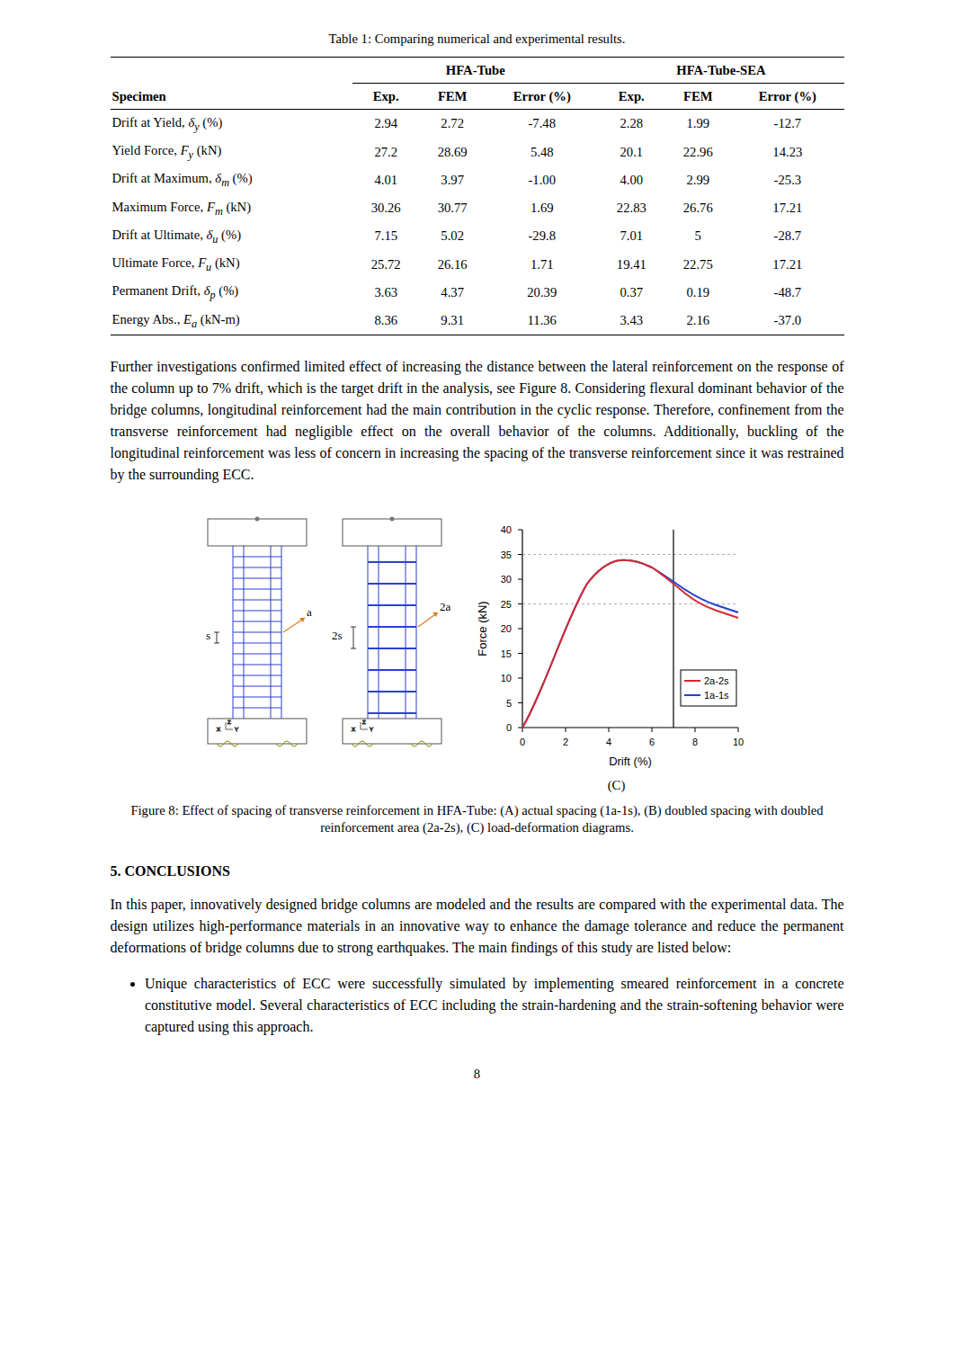Table 1: Comparing numerical and experimental results.
| Specimen | HFA-Tube | HFA-Tube-SEA |
| --- | --- | --- |
| Exp. | FEM | Error (%) | Exp. | FEM | Error (%) |
| Drift at Yield, δ y (%) | 2.94 | 2.72 | -7.48 | 2.28 | 1.99 | -12.7 |
| Yield Force, F y (kN) | 27.2 | 28.69 | 5.48 | 20.1 | 22.96 | 14.23 |
| Drift at Maximum, δ m (%) | 4.01 | 3.97 | -1.00 | 4.00 | 2.99 | -25.3 |
| Maximum Force, F m (kN) | 30.26 | 30.77 | 1.69 | 22.83 | 26.76 | 17.21 |
| Drift at Ultimate, δ u (%) | 7.15 | 5.02 | -29.8 | 7.01 | 5 | -28.7 |
| Ultimate Force, F u (kN) | 25.72 | 26.16 | 1.71 | 19.41 | 22.75 | 17.21 |
| Permanent Drift, δ p (%) | 3.63 | 4.37 | 20.39 | 0.37 | 0.19 | -48.7 |
| Energy Abs., E a (kN-m) | 8.36 | 9.31 | 11.36 | 3.43 | 2.16 | -37.0 |
Further investigations confirmed limited effect of increasing the distance between the lateral reinforcement on the response of the column up to 7% drift, which is the target drift in the analysis, see Figure 8. Considering flexural dominant behavior of the bridge columns, longitudinal reinforcement had the main contribution in the cyclic response. Therefore, confinement from the transverse reinforcement had negligible effect on the overall behavior of the columns. Additionally, buckling of the longitudinal reinforcement was less of concern in increasing the spacing of the transverse reinforcement since it was restrained by the surrounding ECC.
Z Y X s a Z Y X 2s 2a
0 5 10 15 20 25 30 35 40 0 2 4 6 8 10 Drift (%) Force (kN) 2a-2s 1a-1s
(C)
Figure 8: Effect of spacing of transverse reinforcement in HFA-Tube: (A) actual spacing (1a-1s), (B) doubled spacing with doubled reinforcement area (2a-2s), (C) load-deformation diagrams.
5. CONCLUSIONS
In this paper, innovatively designed bridge columns are modeled and the results are compared with the experimental data. The design utilizes high-performance materials in an innovative way to enhance the damage tolerance and reduce the permanent deformations of bridge columns due to strong earthquakes. The main findings of this study are listed below:
Unique characteristics of ECC were successfully simulated by implementing smeared reinforcement in a concrete constitutive model. Several characteristics of ECC including the strain-hardening and the strain-softening behavior were captured using this approach.
8